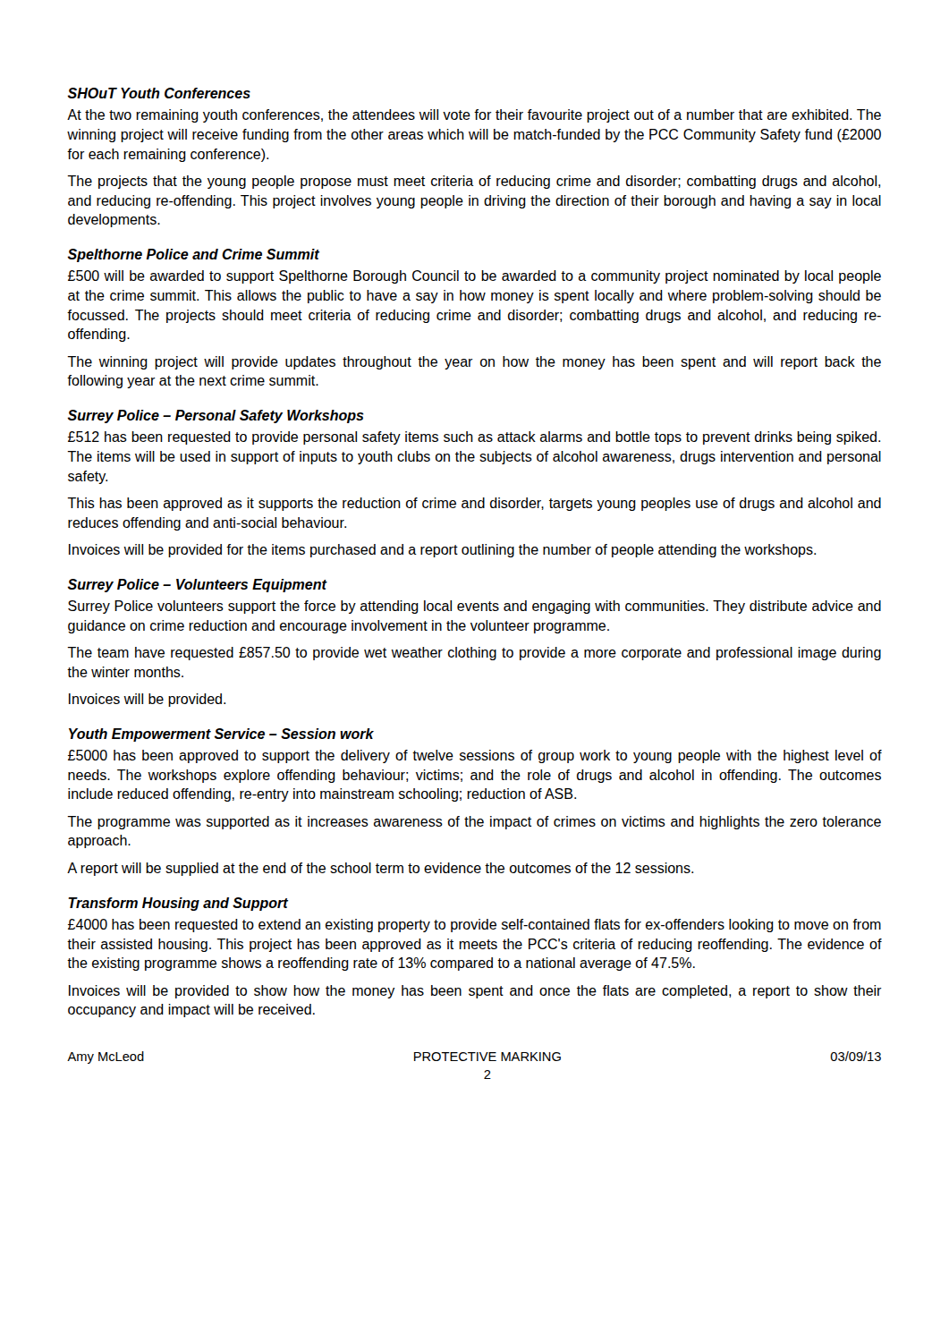SHOuT Youth Conferences
At the two remaining youth conferences, the attendees will vote for their favourite project out of a number that are exhibited. The winning project will receive funding from the other areas which will be match-funded by the PCC Community Safety fund (£2000 for each remaining conference).
The projects that the young people propose must meet criteria of reducing crime and disorder; combatting drugs and alcohol, and reducing re-offending. This project involves young people in driving the direction of their borough and having a say in local developments.
Spelthorne Police and Crime Summit
£500 will be awarded to support Spelthorne Borough Council to be awarded to a community project nominated by local people at the crime summit. This allows the public to have a say in how money is spent locally and where problem-solving should be focussed. The projects should meet criteria of reducing crime and disorder; combatting drugs and alcohol, and reducing re-offending.
The winning project will provide updates throughout the year on how the money has been spent and will report back the following year at the next crime summit.
Surrey Police – Personal Safety Workshops
£512 has been requested to provide personal safety items such as attack alarms and bottle tops to prevent drinks being spiked. The items will be used in support of inputs to youth clubs on the subjects of alcohol awareness, drugs intervention and personal safety.
This has been approved as it supports the reduction of crime and disorder, targets young peoples use of drugs and alcohol and reduces offending and anti-social behaviour.
Invoices will be provided for the items purchased and a report outlining the number of people attending the workshops.
Surrey Police – Volunteers Equipment
Surrey Police volunteers support the force by attending local events and engaging with communities. They distribute advice and guidance on crime reduction and encourage involvement in the volunteer programme.
The team have requested £857.50 to provide wet weather clothing to provide a more corporate and professional image during the winter months.
Invoices will be provided.
Youth Empowerment Service – Session work
£5000 has been approved to support the delivery of twelve sessions of group work to young people with the highest level of needs. The workshops explore offending behaviour; victims; and the role of drugs and alcohol in offending. The outcomes include reduced offending, re-entry into mainstream schooling; reduction of ASB.
The programme was supported as it increases awareness of the impact of crimes on victims and highlights the zero tolerance approach.
A report will be supplied at the end of the school term to evidence the outcomes of the 12 sessions.
Transform Housing and Support
£4000 has been requested to extend an existing property to provide self-contained flats for ex-offenders looking to move on from their assisted housing. This project has been approved as it meets the PCC's criteria of reducing reoffending. The evidence of the existing programme shows a reoffending rate of 13% compared to a national average of 47.5%.
Invoices will be provided to show how the money has been spent and once the flats are completed, a report to show their occupancy and impact will be received.
Amy McLeod PROTECTIVE MARKING2 03/09/13